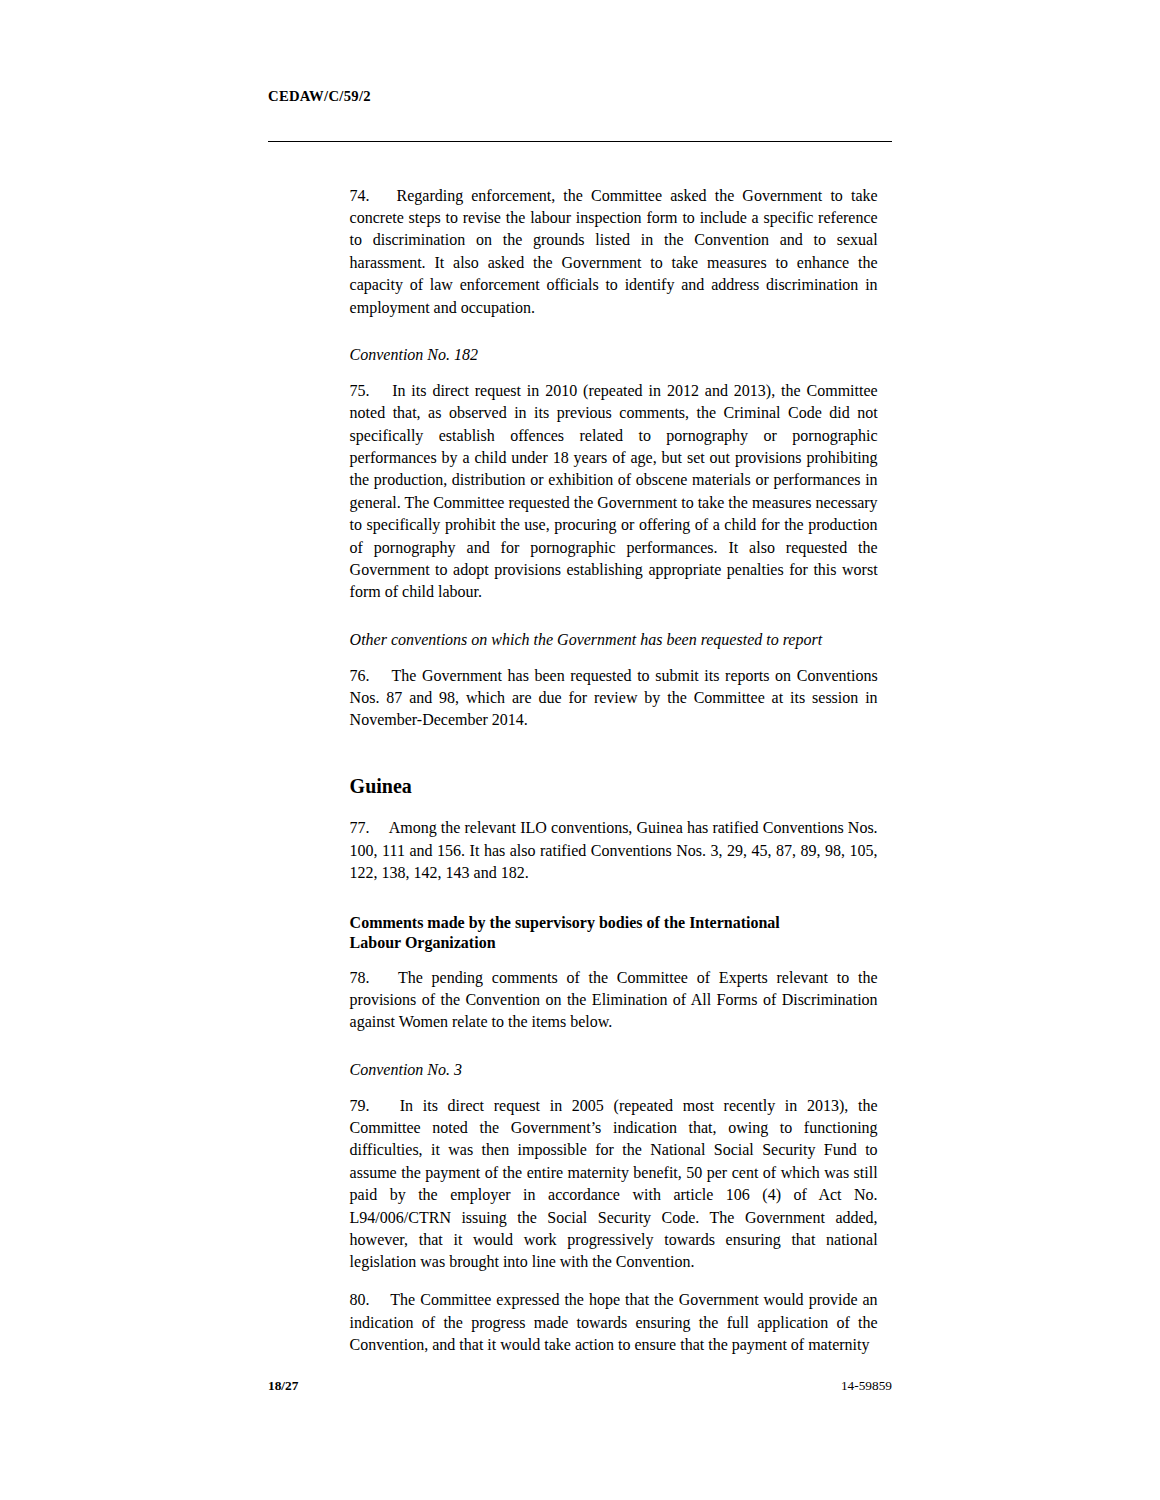CEDAW/C/59/2
74. Regarding enforcement, the Committee asked the Government to take concrete steps to revise the labour inspection form to include a specific reference to discrimination on the grounds listed in the Convention and to sexual harassment. It also asked the Government to take measures to enhance the capacity of law enforcement officials to identify and address discrimination in employment and occupation.
Convention No. 182
75. In its direct request in 2010 (repeated in 2012 and 2013), the Committee noted that, as observed in its previous comments, the Criminal Code did not specifically establish offences related to pornography or pornographic performances by a child under 18 years of age, but set out provisions prohibiting the production, distribution or exhibition of obscene materials or performances in general. The Committee requested the Government to take the measures necessary to specifically prohibit the use, procuring or offering of a child for the production of pornography and for pornographic performances. It also requested the Government to adopt provisions establishing appropriate penalties for this worst form of child labour.
Other conventions on which the Government has been requested to report
76. The Government has been requested to submit its reports on Conventions Nos. 87 and 98, which are due for review by the Committee at its session in November-December 2014.
Guinea
77. Among the relevant ILO conventions, Guinea has ratified Conventions Nos. 100, 111 and 156. It has also ratified Conventions Nos. 3, 29, 45, 87, 89, 98, 105, 122, 138, 142, 143 and 182.
Comments made by the supervisory bodies of the International
Labour Organization
78. The pending comments of the Committee of Experts relevant to the provisions of the Convention on the Elimination of All Forms of Discrimination against Women relate to the items below.
Convention No. 3
79. In its direct request in 2005 (repeated most recently in 2013), the Committee noted the Government’s indication that, owing to functioning difficulties, it was then impossible for the National Social Security Fund to assume the payment of the entire maternity benefit, 50 per cent of which was still paid by the employer in accordance with article 106 (4) of Act No. L94/006/CTRN issuing the Social Security Code. The Government added, however, that it would work progressively towards ensuring that national legislation was brought into line with the Convention.
80. The Committee expressed the hope that the Government would provide an indication of the progress made towards ensuring the full application of the Convention, and that it would take action to ensure that the payment of maternity
18/27 14-59859